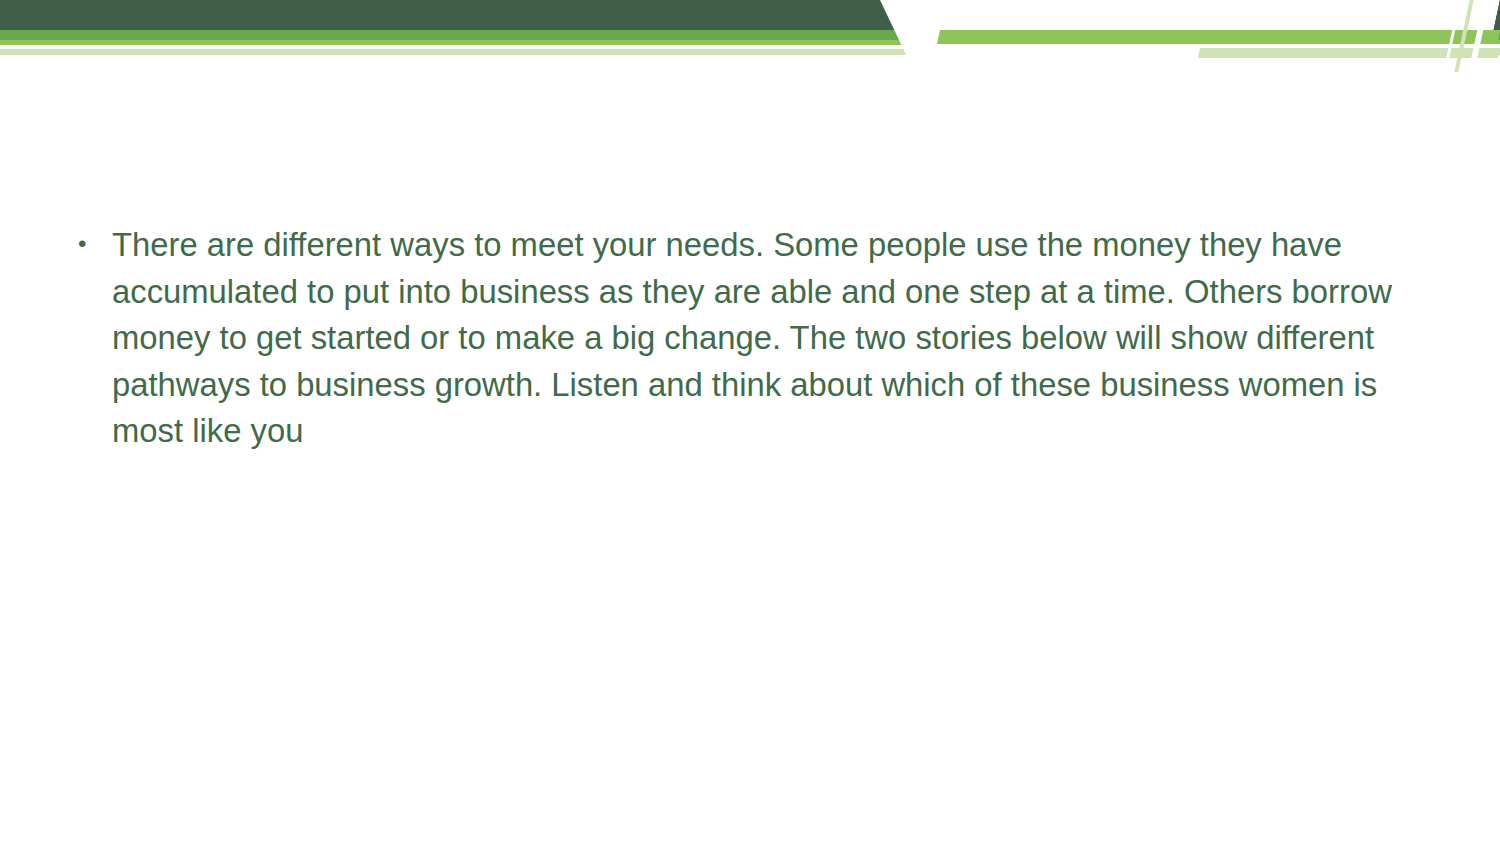There are different ways to meet your needs. Some people use the money they have accumulated to put into business as they are able and one step at a time. Others borrow money to get started or to make a big change. The two stories below will show different pathways to business growth. Listen and think about which of these business women is most like you